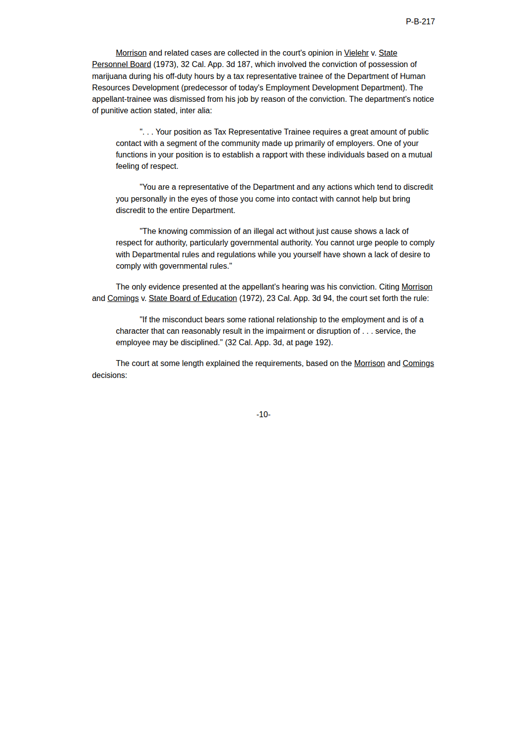P-B-217
Morrison and related cases are collected in the court's opinion in Vielehr v. State Personnel Board (1973), 32 Cal. App. 3d 187, which involved the conviction of possession of marijuana during his off-duty hours by a tax representative trainee of the Department of Human Resources Development (predecessor of today's Employment Development Department). The appellant-trainee was dismissed from his job by reason of the conviction. The department's notice of punitive action stated, inter alia:
". . . Your position as Tax Representative Trainee requires a great amount of public contact with a segment of the community made up primarily of employers. One of your functions in your position is to establish a rapport with these individuals based on a mutual feeling of respect.
"You are a representative of the Department and any actions which tend to discredit you personally in the eyes of those you come into contact with cannot help but bring discredit to the entire Department.
"The knowing commission of an illegal act without just cause shows a lack of respect for authority, particularly governmental authority. You cannot urge people to comply with Departmental rules and regulations while you yourself have shown a lack of desire to comply with governmental rules."
The only evidence presented at the appellant's hearing was his conviction. Citing Morrison and Comings v. State Board of Education (1972), 23 Cal. App. 3d 94, the court set forth the rule:
"If the misconduct bears some rational relationship to the employment and is of a character that can reasonably result in the impairment or disruption of . . . service, the employee may be disciplined." (32 Cal. App. 3d, at page 192).
The court at some length explained the requirements, based on the Morrison and Comings decisions:
-10-